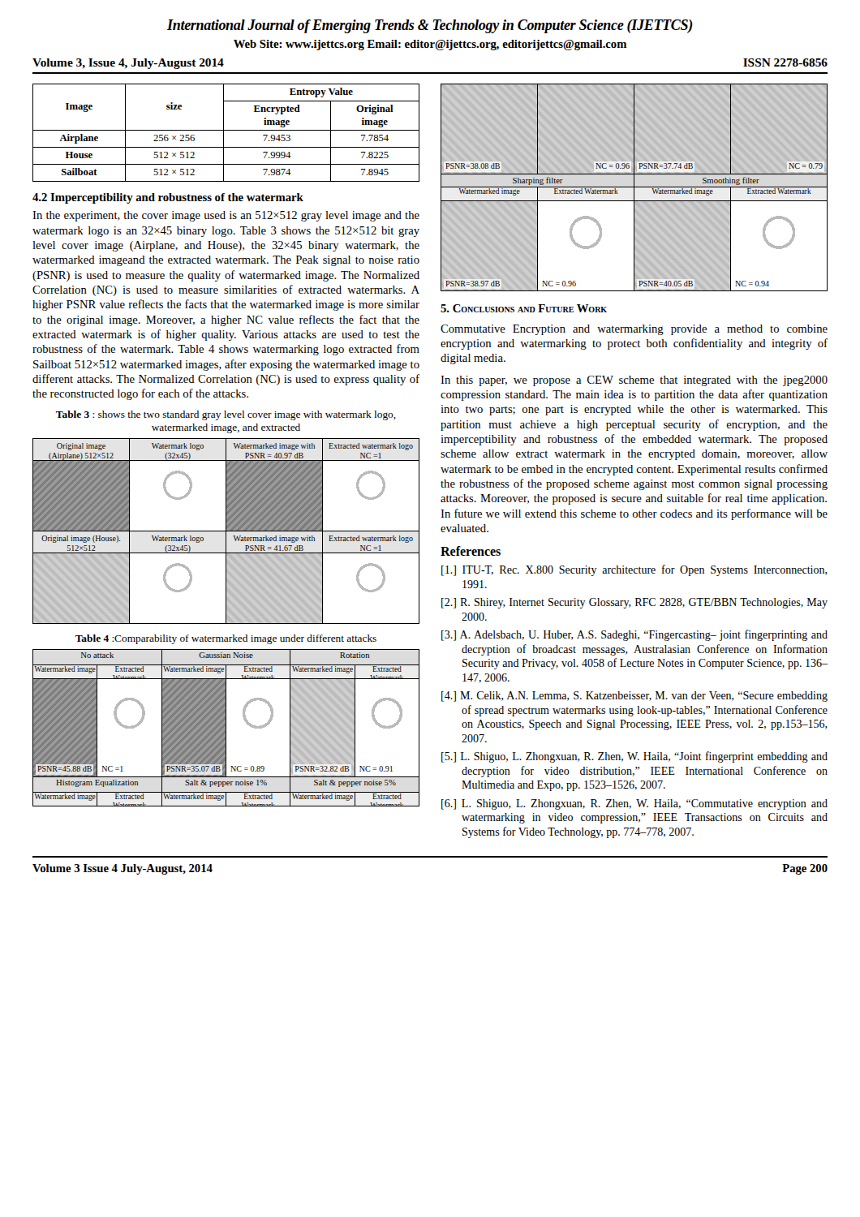International Journal of Emerging Trends & Technology in Computer Science (IJETTCS)
Web Site: www.ijettcs.org Email: editor@ijettcs.org, editorijettcs@gmail.com
Volume 3, Issue 4, July-August 2014 ISSN 2278-6856
| Image | size | Entropy Value |
| --- | --- | --- |
| Encrypted image | Original image |
| Airplane | 256 × 256 | 7.9453 | 7.7854 |
| House | 512 × 512 | 7.9994 | 7.8225 |
| Sailboat | 512 × 512 | 7.9874 | 7.8945 |
4.2 Imperceptibility and robustness of the watermark
In the experiment, the cover image used is an 512×512 gray level image and the watermark logo is an 32×45 binary logo. Table 3 shows the 512×512 bit gray level cover image (Airplane, and House), the 32×45 binary watermark, the watermarked imageand the extracted watermark. The Peak signal to noise ratio (PSNR) is used to measure the quality of watermarked image. The Normalized Correlation (NC) is used to measure similarities of extracted watermarks. A higher PSNR value reflects the facts that the watermarked image is more similar to the original image. Moreover, a higher NC value reflects the fact that the extracted watermark is of higher quality. Various attacks are used to test the robustness of the watermark. Table 4 shows watermarking logo extracted from Sailboat 512×512 watermarked images, after exposing the watermarked image to different attacks. The Normalized Correlation (NC) is used to express quality of the reconstructed logo for each of the attacks.
Table 3 : shows the two standard gray level cover image with watermark logo, watermarked image, and extracted
Original image
(Airplane) 512×512
Watermark logo
(32x45)
Watermarked image with
PSNR = 40.97 dB
Extracted watermark logo
NC =1
Original image (House).
512×512
Watermark logo
(32x45)
Watermarked image with
PSNR = 41.67 dB
Extracted watermark logo
NC =1
Table 4 :Comparability of watermarked image under different attacks
No attack
Gaussian Noise
Rotation
Watermarked image
Extracted Watermark
Watermarked image
Extracted Watermark
Watermarked image
Extracted Watermark
PSNR=45.88 dB
NC =1
PSNR=35.07 dB
NC = 0.89
PSNR=32.82 dB
NC = 0.91
Histogram Equalization
Salt & pepper noise 1%
Salt & pepper noise 5%
Watermarked image
Extracted Watermark
Watermarked image
Extracted Watermark
Watermarked image
Extracted Watermark
PSNR=38.08 dB
NC = 0.96
PSNR=37.74 dB
NC = 0.79
Sharping filter
Smoothing filter
Watermarked image
Extracted Watermark
Watermarked image
Extracted Watermark
PSNR=38.97 dB
NC = 0.96
PSNR=40.05 dB
NC = 0.94
5. Conclusions and Future Work
Commutative Encryption and watermarking provide a method to combine encryption and watermarking to protect both confidentiality and integrity of digital media.
In this paper, we propose a CEW scheme that integrated with the jpeg2000 compression standard. The main idea is to partition the data after quantization into two parts; one part is encrypted while the other is watermarked. This partition must achieve a high perceptual security of encryption, and the imperceptibility and robustness of the embedded watermark. The proposed scheme allow extract watermark in the encrypted domain, moreover, allow watermark to be embed in the encrypted content. Experimental results confirmed the robustness of the proposed scheme against most common signal processing attacks. Moreover, the proposed is secure and suitable for real time application. In future we will extend this scheme to other codecs and its performance will be evaluated.
References
[1.] ITU-T, Rec. X.800 Security architecture for Open Systems Interconnection, 1991.
[2.] R. Shirey, Internet Security Glossary, RFC 2828, GTE/BBN Technologies, May 2000.
[3.] A. Adelsbach, U. Huber, A.S. Sadeghi, “Fingercasting– joint fingerprinting and decryption of broadcast messages, Australasian Conference on Information Security and Privacy, vol. 4058 of Lecture Notes in Computer Science, pp. 136–147, 2006.
[4.] M. Celik, A.N. Lemma, S. Katzenbeisser, M. van der Veen, “Secure embedding of spread spectrum watermarks using look-up-tables,” International Conference on Acoustics, Speech and Signal Processing, IEEE Press, vol. 2, pp.153–156, 2007.
[5.] L. Shiguo, L. Zhongxuan, R. Zhen, W. Haila, “Joint fingerprint embedding and decryption for video distribution,” IEEE International Conference on Multimedia and Expo, pp. 1523–1526, 2007.
[6.] L. Shiguo, L. Zhongxuan, R. Zhen, W. Haila, “Commutative encryption and watermarking in video compression,” IEEE Transactions on Circuits and Systems for Video Technology, pp. 774–778, 2007.
Volume 3 Issue 4 July-August, 2014 Page 200